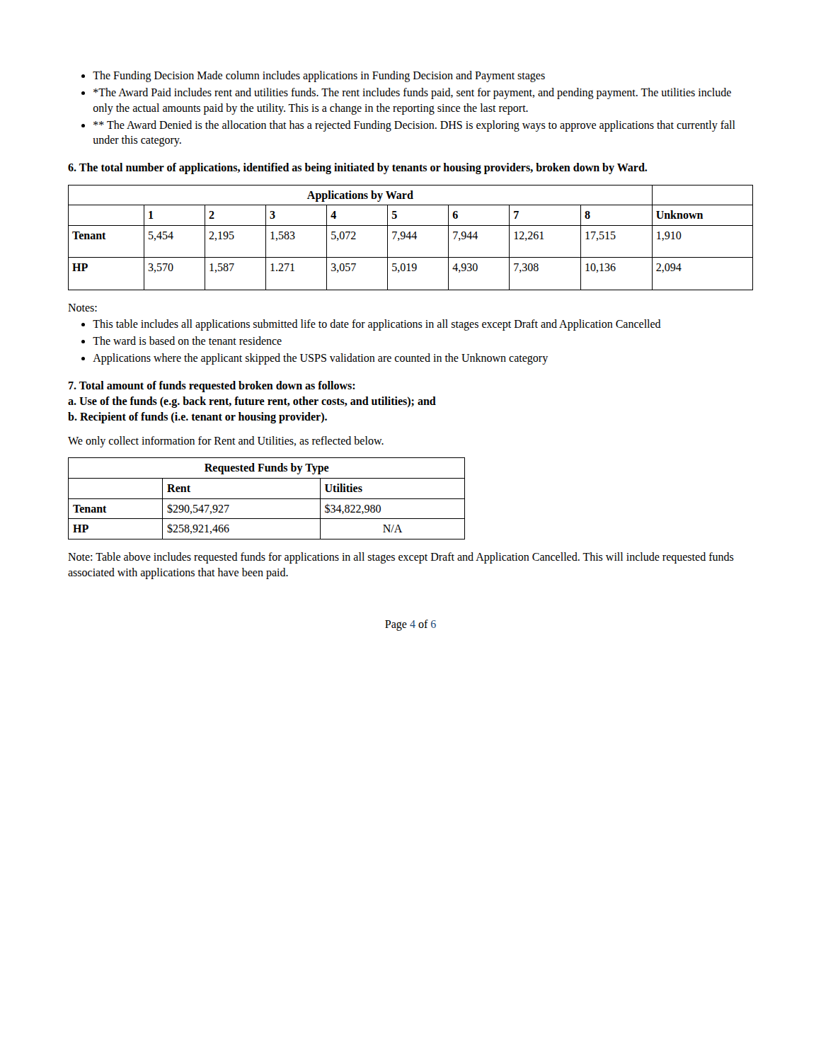The Funding Decision Made column includes applications in Funding Decision and Payment stages
*The Award Paid includes rent and utilities funds. The rent includes funds paid, sent for payment, and pending payment. The utilities include only the actual amounts paid by the utility. This is a change in the reporting since the last report.
** The Award Denied is the allocation that has a rejected Funding Decision. DHS is exploring ways to approve applications that currently fall under this category.
6. The total number of applications, identified as being initiated by tenants or housing providers, broken down by Ward.
| Applications by Ward | |
| --- | --- |
| | 1 | 2 | 3 | 4 | 5 | 6 | 7 | 8 | Unknown |
| Tenant | 5,454 | 2,195 | 1,583 | 5,072 | 7,944 | 7,944 | 12,261 | 17,515 | 1,910 |
| HP | 3,570 | 1,587 | 1.271 | 3,057 | 5,019 | 4,930 | 7,308 | 10,136 | 2,094 |
Notes:
This table includes all applications submitted life to date for applications in all stages except Draft and Application Cancelled
The ward is based on the tenant residence
Applications where the applicant skipped the USPS validation are counted in the Unknown category
7. Total amount of funds requested broken down as follows:
a. Use of the funds (e.g. back rent, future rent, other costs, and utilities); and
b. Recipient of funds (i.e. tenant or housing provider).
We only collect information for Rent and Utilities, as reflected below.
| Requested Funds by Type |
| --- |
| | Rent | Utilities |
| Tenant | $290,547,927 | $34,822,980 |
| HP | $258,921,466 | N/A |
Note: Table above includes requested funds for applications in all stages except Draft and Application Cancelled. This will include requested funds associated with applications that have been paid.
Page 4 of 6